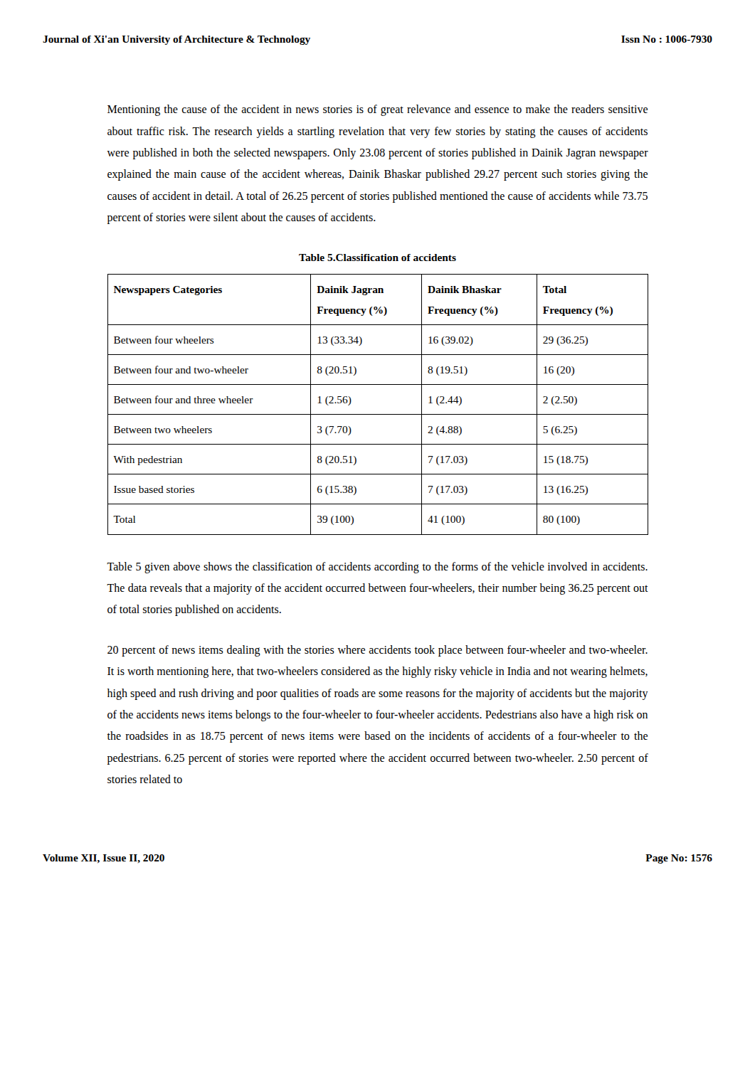Journal of Xi'an University of Architecture & Technology Issn No : 1006-7930
Mentioning the cause of the accident in news stories is of great relevance and essence to make the readers sensitive about traffic risk. The research yields a startling revelation that very few stories by stating the causes of accidents were published in both the selected newspapers. Only 23.08 percent of stories published in Dainik Jagran newspaper explained the main cause of the accident whereas, Dainik Bhaskar published 29.27 percent such stories giving the causes of accident in detail. A total of 26.25 percent of stories published mentioned the cause of accidents while 73.75 percent of stories were silent about the causes of accidents.
Table 5.Classification of accidents
| Newspapers Categories | Dainik Jagran Frequency (%) | Dainik Bhaskar Frequency (%) | Total Frequency (%) |
| --- | --- | --- | --- |
| Between four wheelers | 13 (33.34) | 16 (39.02) | 29 (36.25) |
| Between four and two-wheeler | 8 (20.51) | 8 (19.51) | 16 (20) |
| Between four and three wheeler | 1 (2.56) | 1 (2.44) | 2 (2.50) |
| Between two wheelers | 3 (7.70) | 2 (4.88) | 5 (6.25) |
| With pedestrian | 8 (20.51) | 7 (17.03) | 15 (18.75) |
| Issue based stories | 6 (15.38) | 7 (17.03) | 13 (16.25) |
| Total | 39 (100) | 41 (100) | 80 (100) |
Table 5 given above shows the classification of accidents according to the forms of the vehicle involved in accidents. The data reveals that a majority of the accident occurred between four-wheelers, their number being 36.25 percent out of total stories published on accidents.
20 percent of news items dealing with the stories where accidents took place between four-wheeler and two-wheeler. It is worth mentioning here, that two-wheelers considered as the highly risky vehicle in India and not wearing helmets, high speed and rush driving and poor qualities of roads are some reasons for the majority of accidents but the majority of the accidents news items belongs to the four-wheeler to four-wheeler accidents. Pedestrians also have a high risk on the roadsides in as 18.75 percent of news items were based on the incidents of accidents of a four-wheeler to the pedestrians. 6.25 percent of stories were reported where the accident occurred between two-wheeler. 2.50 percent of stories related to
Volume XII, Issue II, 2020 Page No: 1576